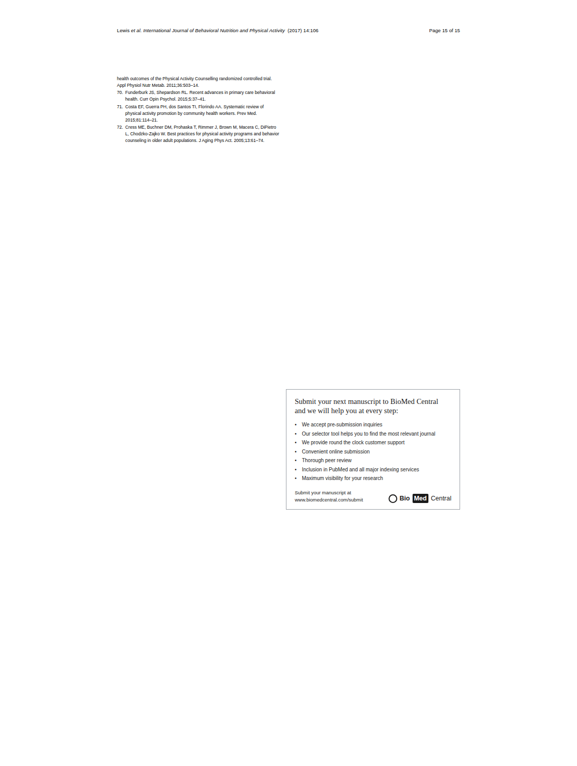Lewis et al. International Journal of Behavioral Nutrition and Physical Activity (2017) 14:106
Page 15 of 15
health outcomes of the Physical Activity Counselling randomized controlled trial. Appl Physiol Nutr Metab. 2011;36:503–14.
70. Funderburk JS, Shepardson RL. Recent advances in primary care behavioral health. Curr Opin Psychol. 2015;5:37–41.
71. Costa EF, Guerra PH, dos Santos TI, Florindo AA. Systematic review of physical activity promotion by community health workers. Prev Med. 2015;81:114–21.
72. Cress ME, Buchner DM, Prohaska T, Rimmer J, Brown M, Macera C, DiPietro L, Chodzko-Zajko W. Best practices for physical activity programs and behavior counseling in older adult populations. J Aging Phys Act. 2005;13:61–74.
Submit your next manuscript to BioMed Central
and we will help you at every step:
We accept pre-submission inquiries
Our selector tool helps you to find the most relevant journal
We provide round the clock customer support
Convenient online submission
Thorough peer review
Inclusion in PubMed and all major indexing services
Maximum visibility for your research
Submit your manuscript at
www.biomedcentral.com/submit
Bio Med Central